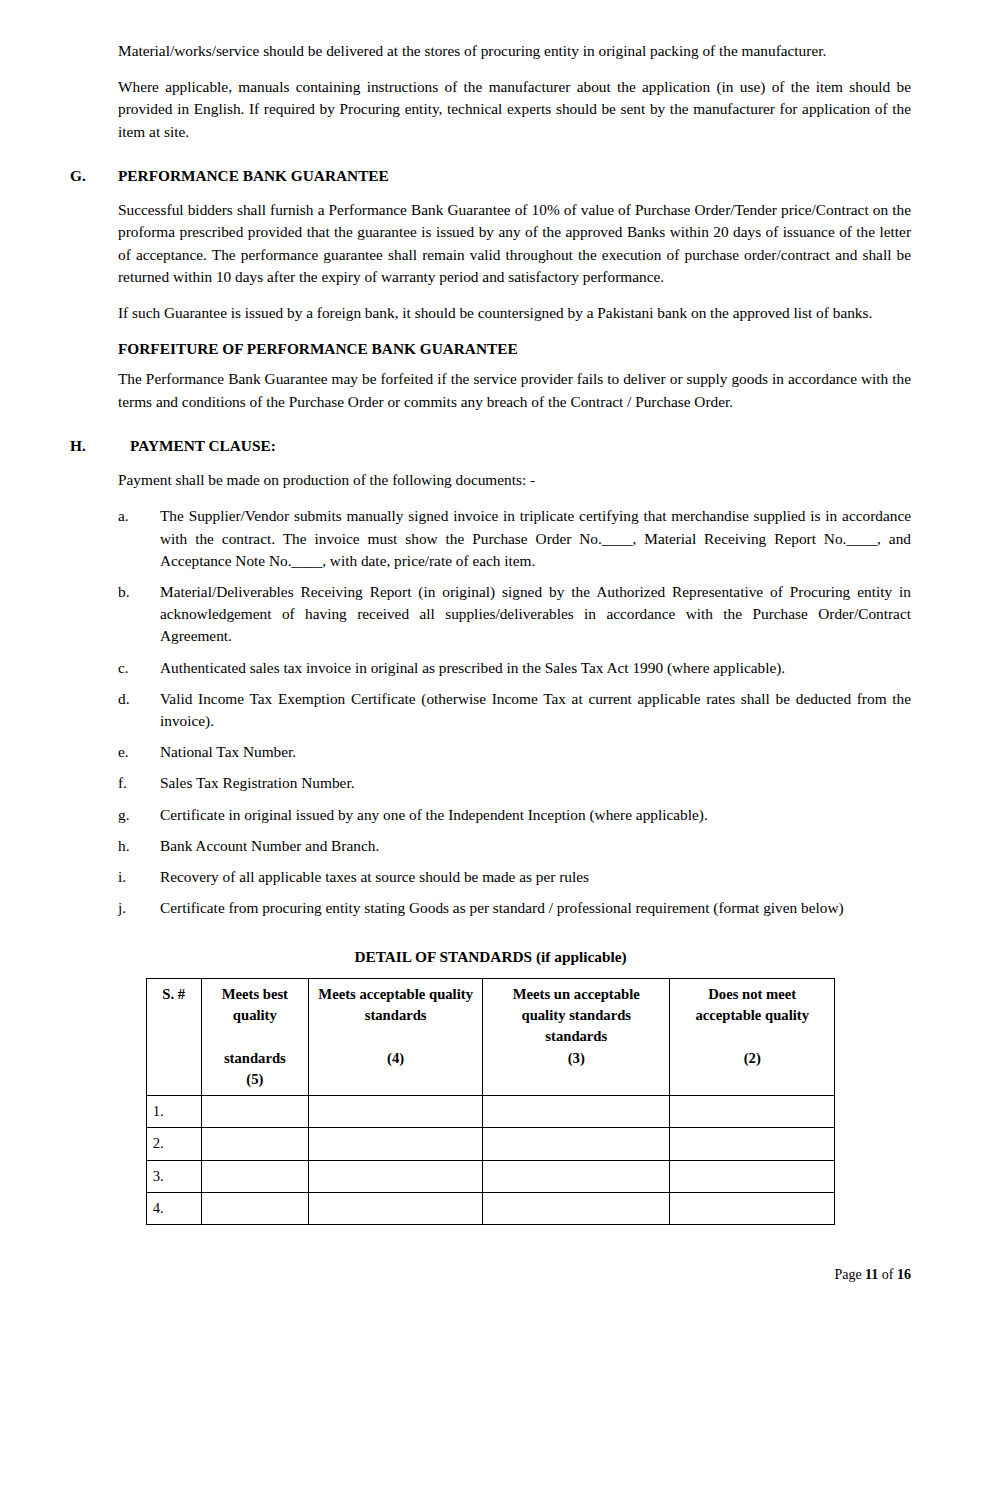Material/works/service should be delivered at the stores of procuring entity in original packing of the manufacturer.
Where applicable, manuals containing instructions of the manufacturer about the application (in use) of the item should be provided in English. If required by Procuring entity, technical experts should be sent by the manufacturer for application of the item at site.
G. PERFORMANCE BANK GUARANTEE
Successful bidders shall furnish a Performance Bank Guarantee of 10% of value of Purchase Order/Tender price/Contract on the proforma prescribed provided that the guarantee is issued by any of the approved Banks within 20 days of issuance of the letter of acceptance. The performance guarantee shall remain valid throughout the execution of purchase order/contract and shall be returned within 10 days after the expiry of warranty period and satisfactory performance.
If such Guarantee is issued by a foreign bank, it should be countersigned by a Pakistani bank on the approved list of banks.
FORFEITURE OF PERFORMANCE BANK GUARANTEE
The Performance Bank Guarantee may be forfeited if the service provider fails to deliver or supply goods in accordance with the terms and conditions of the Purchase Order or commits any breach of the Contract / Purchase Order.
H. PAYMENT CLAUSE:
Payment shall be made on production of the following documents: -
The Supplier/Vendor submits manually signed invoice in triplicate certifying that merchandise supplied is in accordance with the contract. The invoice must show the Purchase Order No.____, Material Receiving Report No.____, and Acceptance Note No.____, with date, price/rate of each item.
Material/Deliverables Receiving Report (in original) signed by the Authorized Representative of Procuring entity in acknowledgement of having received all supplies/deliverables in accordance with the Purchase Order/Contract Agreement.
Authenticated sales tax invoice in original as prescribed in the Sales Tax Act 1990 (where applicable).
Valid Income Tax Exemption Certificate (otherwise Income Tax at current applicable rates shall be deducted from the invoice).
National Tax Number.
Sales Tax Registration Number.
Certificate in original issued by any one of the Independent Inception (where applicable).
Bank Account Number and Branch.
Recovery of all applicable taxes at source should be made as per rules
Certificate from procuring entity stating Goods as per standard / professional requirement (format given below)
DETAIL OF STANDARDS (if applicable)
| S. # | Meets best quality standards (5) | Meets acceptable quality standards (4) | Meets un acceptable quality standards standards (3) | Does not meet acceptable quality (2) |
| --- | --- | --- | --- | --- |
| 1. | | | | |
| 2. | | | | |
| 3. | | | | |
| 4. | | | | |
Page 11 of 16